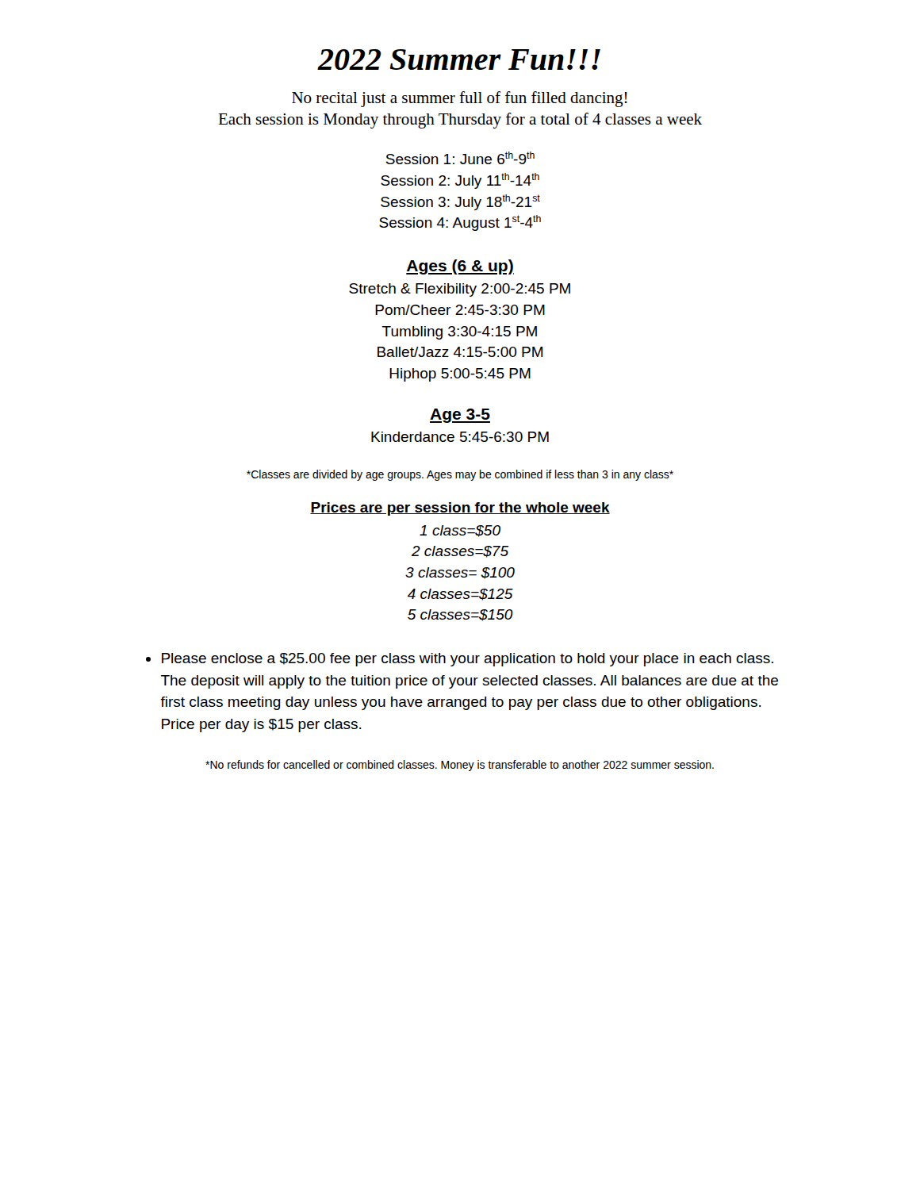2022 Summer Fun!!!
No recital just a summer full of fun filled dancing!
Each session is Monday through Thursday for a total of 4 classes a week
Session 1: June 6th-9th
Session 2: July 11th-14th
Session 3: July 18th-21st
Session 4: August 1st-4th
Ages (6 & up)
Stretch & Flexibility 2:00-2:45 PM
Pom/Cheer 2:45-3:30 PM
Tumbling 3:30-4:15 PM
Ballet/Jazz 4:15-5:00 PM
Hiphop 5:00-5:45 PM
Age 3-5
Kinderdance 5:45-6:30 PM
*Classes are divided by age groups. Ages may be combined if less than 3 in any class*
Prices are per session for the whole week
1 class=$50
2 classes=$75
3 classes= $100
4 classes=$125
5 classes=$150
Please enclose a $25.00 fee per class with your application to hold your place in each class. The deposit will apply to the tuition price of your selected classes. All balances are due at the first class meeting day unless you have arranged to pay per class due to other obligations. Price per day is $15 per class.
*No refunds for cancelled or combined classes. Money is transferable to another 2022 summer session.